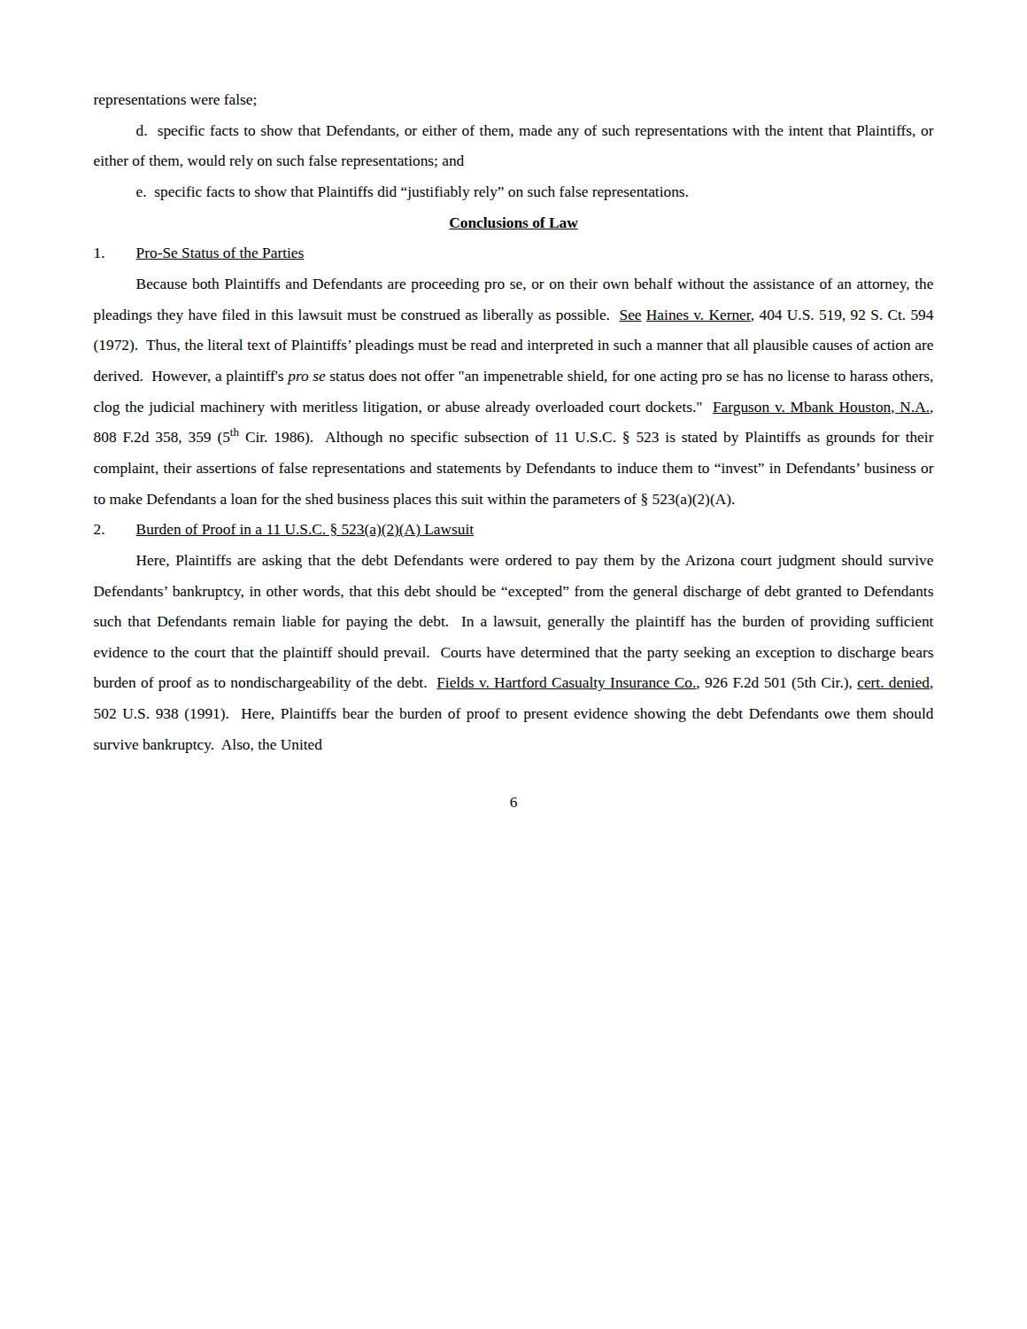representations were false;
d. specific facts to show that Defendants, or either of them, made any of such representations with the intent that Plaintiffs, or either of them, would rely on such false representations; and
e. specific facts to show that Plaintiffs did “justifiably rely” on such false representations.
Conclusions of Law
1. Pro-Se Status of the Parties
Because both Plaintiffs and Defendants are proceeding pro se, or on their own behalf without the assistance of an attorney, the pleadings they have filed in this lawsuit must be construed as liberally as possible. See Haines v. Kerner, 404 U.S. 519, 92 S. Ct. 594 (1972). Thus, the literal text of Plaintiffs’ pleadings must be read and interpreted in such a manner that all plausible causes of action are derived. However, a plaintiff's pro se status does not offer "an impenetrable shield, for one acting pro se has no license to harass others, clog the judicial machinery with meritless litigation, or abuse already overloaded court dockets." Farguson v. Mbank Houston, N.A., 808 F.2d 358, 359 (5th Cir. 1986). Although no specific subsection of 11 U.S.C. § 523 is stated by Plaintiffs as grounds for their complaint, their assertions of false representations and statements by Defendants to induce them to “invest” in Defendants’ business or to make Defendants a loan for the shed business places this suit within the parameters of § 523(a)(2)(A).
2. Burden of Proof in a 11 U.S.C. § 523(a)(2)(A) Lawsuit
Here, Plaintiffs are asking that the debt Defendants were ordered to pay them by the Arizona court judgment should survive Defendants’ bankruptcy, in other words, that this debt should be “excepted” from the general discharge of debt granted to Defendants such that Defendants remain liable for paying the debt. In a lawsuit, generally the plaintiff has the burden of providing sufficient evidence to the court that the plaintiff should prevail. Courts have determined that the party seeking an exception to discharge bears burden of proof as to nondischargeability of the debt. Fields v. Hartford Casualty Insurance Co., 926 F.2d 501 (5th Cir.), cert. denied, 502 U.S. 938 (1991). Here, Plaintiffs bear the burden of proof to present evidence showing the debt Defendants owe them should survive bankruptcy. Also, the United
6